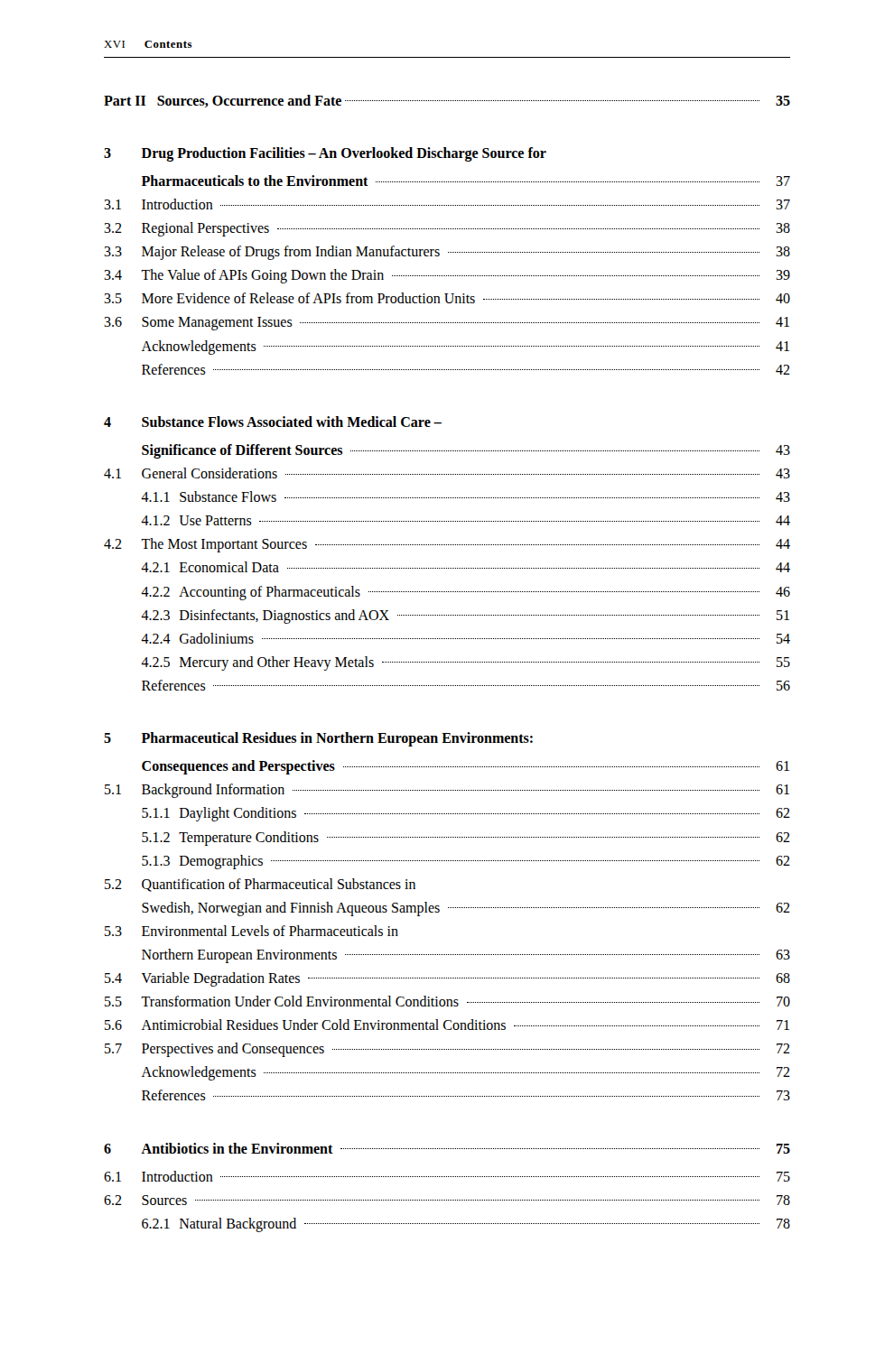XVI Contents
Part II Sources, Occurrence and Fate 35
3 Drug Production Facilities – An Overlooked Discharge Source for
Pharmaceuticals to the Environment 37
3.1 Introduction 37
3.2 Regional Perspectives 38
3.3 Major Release of Drugs from Indian Manufacturers 38
3.4 The Value of APIs Going Down the Drain 39
3.5 More Evidence of Release of APIs from Production Units 40
3.6 Some Management Issues 41
Acknowledgements 41
References 42
4 Substance Flows Associated with Medical Care –
Significance of Different Sources 43
4.1 General Considerations 43
4.1.1 Substance Flows 43
4.1.2 Use Patterns 44
4.2 The Most Important Sources 44
4.2.1 Economical Data 44
4.2.2 Accounting of Pharmaceuticals 46
4.2.3 Disinfectants, Diagnostics and AOX 51
4.2.4 Gadoliniums 54
4.2.5 Mercury and Other Heavy Metals 55
References 56
5 Pharmaceutical Residues in Northern European Environments:
Consequences and Perspectives 61
5.1 Background Information 61
5.1.1 Daylight Conditions 62
5.1.2 Temperature Conditions 62
5.1.3 Demographics 62
5.2 Quantification of Pharmaceutical Substances in
Swedish, Norwegian and Finnish Aqueous Samples 62
5.3 Environmental Levels of Pharmaceuticals in
Northern European Environments 63
5.4 Variable Degradation Rates 68
5.5 Transformation Under Cold Environmental Conditions 70
5.6 Antimicrobial Residues Under Cold Environmental Conditions 71
5.7 Perspectives and Consequences 72
Acknowledgements 72
References 73
6 Antibiotics in the Environment 75
6.1 Introduction 75
6.2 Sources 78
6.2.1 Natural Background 78